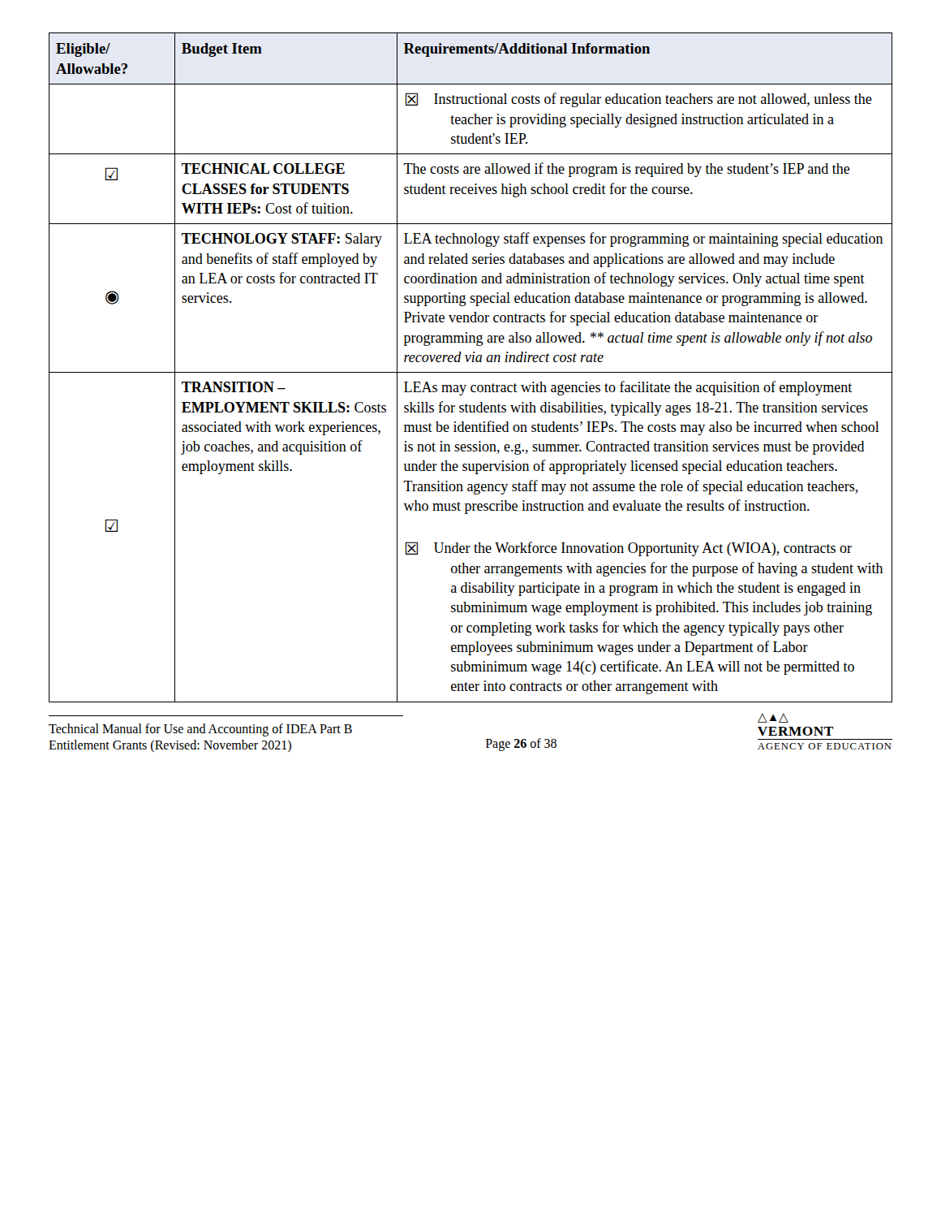| Eligible/ Allowable? | Budget Item | Requirements/Additional Information |
| --- | --- | --- |
| | | ☒ Instructional costs of regular education teachers are not allowed, unless the teacher is providing specially designed instruction articulated in a student's IEP. |
| ☑ | TECHNICAL COLLEGE CLASSES for STUDENTS WITH IEPs: Cost of tuition. | The costs are allowed if the program is required by the student’s IEP and the student receives high school credit for the course. |
| ◉ | TECHNOLOGY STAFF: Salary and benefits of staff employed by an LEA or costs for contracted IT services. | LEA technology staff expenses for programming or maintaining special education and related series databases and applications are allowed and may include coordination and administration of technology services. Only actual time spent supporting special education database maintenance or programming is allowed. Private vendor contracts for special education database maintenance or programming are also allowed. ** actual time spent is allowable only if not also recovered via an indirect cost rate |
| ☑ | TRANSITION – EMPLOYMENT SKILLS: Costs associated with work experiences, job coaches, and acquisition of employment skills. | LEAs may contract with agencies to facilitate the acquisition of employment skills for students with disabilities, typically ages 18-21. The transition services must be identified on students’ IEPs. The costs may also be incurred when school is not in session, e.g., summer. Contracted transition services must be provided under the supervision of appropriately licensed special education teachers. Transition agency staff may not assume the role of special education teachers, who must prescribe instruction and evaluate the results of instruction. ☒ Under the Workforce Innovation Opportunity Act (WIOA), contracts or other arrangements with agencies for the purpose of having a student with a disability participate in a program in which the student is engaged in subminimum wage employment is prohibited. This includes job training or completing work tasks for which the agency typically pays other employees subminimum wages under a Department of Labor subminimum wage 14(c) certificate. An LEA will not be permitted to enter into contracts or other arrangement with |
Technical Manual for Use and Accounting of IDEA Part B Entitlement Grants (Revised: November 2021)
Page 26 of 38
△▲△
VERMONT
AGENCY OF EDUCATION